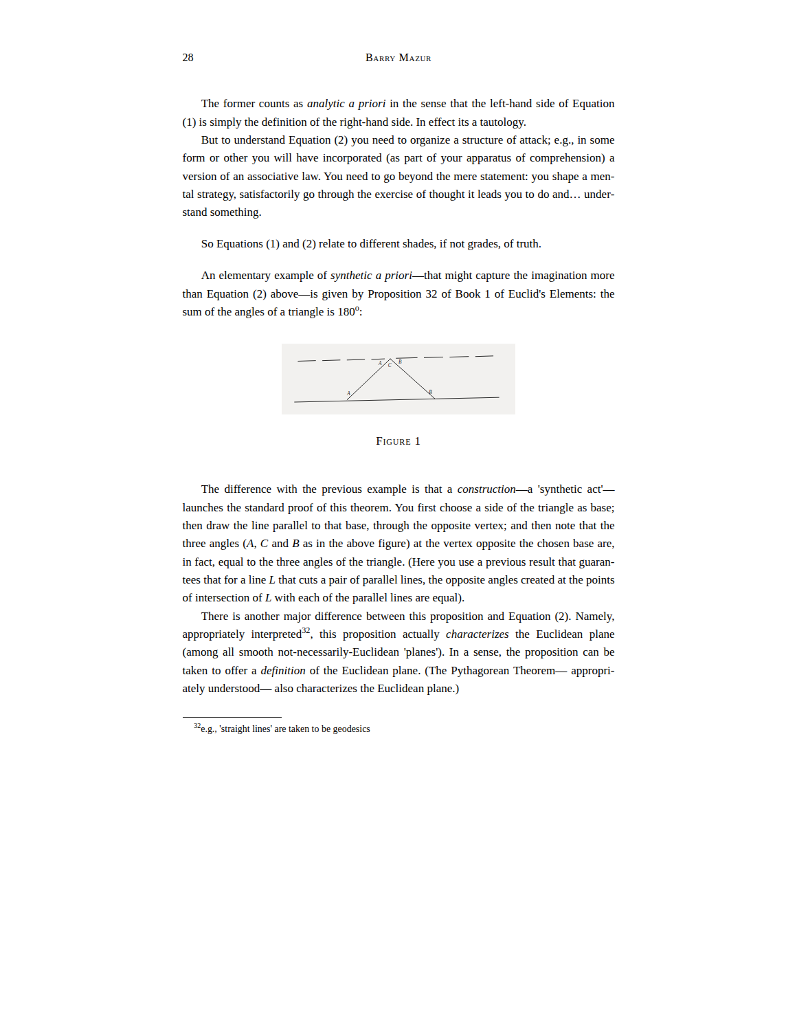28 Barry Mazur
The former counts as analytic a priori in the sense that the left-hand side of Equation (1) is simply the definition of the right-hand side. In effect its a tautology.
But to understand Equation (2) you need to organize a structure of attack; e.g., in some form or other you will have incorporated (as part of your apparatus of comprehension) a version of an associative law. You need to go beyond the mere statement: you shape a mental strategy, satisfactorily go through the exercise of thought it leads you to do and… understand something.
So Equations (1) and (2) relate to different shades, if not grades, of truth.
An elementary example of synthetic a priori—that might capture the imagination more than Equation (2) above—is given by Proposition 32 of Book 1 of Euclid's Elements: the sum of the angles of a triangle is 180o:
A C B A B
Figure 1
The difference with the previous example is that a construction—a 'synthetic act'— launches the standard proof of this theorem. You first choose a side of the triangle as base; then draw the line parallel to that base, through the opposite vertex; and then note that the three angles (A, C and B as in the above figure) at the vertex opposite the chosen base are, in fact, equal to the three angles of the triangle. (Here you use a previous result that guarantees that for a line L that cuts a pair of parallel lines, the opposite angles created at the points of intersection of L with each of the parallel lines are equal).
There is another major difference between this proposition and Equation (2). Namely, appropriately interpreted32, this proposition actually characterizes the Euclidean plane (among all smooth not-necessarily-Euclidean 'planes'). In a sense, the proposition can be taken to offer a definition of the Euclidean plane. (The Pythagorean Theorem— appropriately understood— also characterizes the Euclidean plane.)
32e.g., 'straight lines' are taken to be geodesics